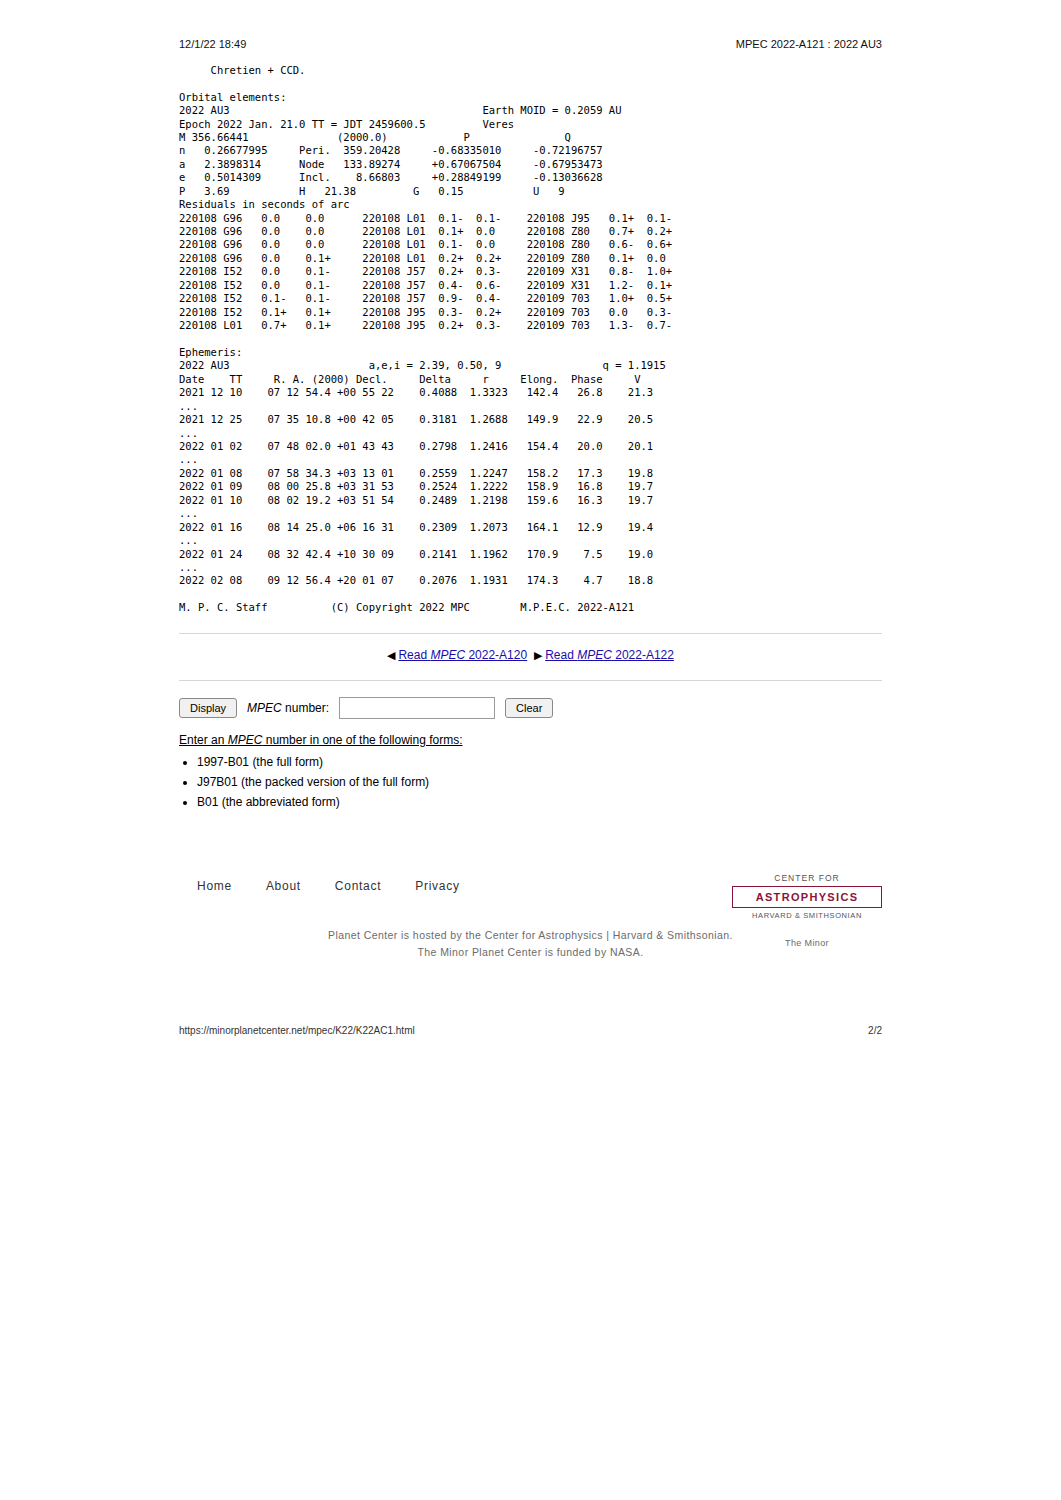12/1/22 18:49
MPEC 2022-A121 : 2022 AU3
     Chretien + CCD.

Orbital elements:
2022 AU3                                        Earth MOID = 0.2059 AU
Epoch 2022 Jan. 21.0 TT = JDT 2459600.5         Veres
M 356.66441              (2000.0)            P               Q
n   0.26677995     Peri.  359.20428     -0.68335010     -0.72196757
a   2.3898314      Node   133.89274     +0.67067504     -0.67953473
e   0.5014309      Incl.    8.66803     +0.28849199     -0.13036628
P   3.69           H   21.38         G   0.15           U   9
Residuals in seconds of arc
220108 G96   0.0    0.0      220108 L01  0.1-  0.1-    220108 J95   0.1+  0.1-
220108 G96   0.0    0.0      220108 L01  0.1+  0.0     220108 Z80   0.7+  0.2+
220108 G96   0.0    0.0      220108 L01  0.1-  0.0     220108 Z80   0.6-  0.6+
220108 G96   0.0    0.1+     220108 L01  0.2+  0.2+    220109 Z80   0.1+  0.0
220108 I52   0.0    0.1-     220108 J57  0.2+  0.3-    220109 X31   0.8-  1.0+
220108 I52   0.0    0.1-     220108 J57  0.4-  0.6-    220109 X31   1.2-  0.1+
220108 I52   0.1-   0.1-     220108 J57  0.9-  0.4-    220109 703   1.0+  0.5+
220108 I52   0.1+   0.1+     220108 J95  0.3-  0.2+    220109 703   0.0   0.3-
220108 L01   0.7+   0.1+     220108 J95  0.2+  0.3-    220109 703   1.3-  0.7-

Ephemeris:
2022 AU3                      a,e,i = 2.39, 0.50, 9                q = 1.1915
Date    TT     R. A. (2000) Decl.     Delta     r     Elong.  Phase     V
2021 12 10    07 12 54.4 +00 55 22    0.4088  1.3323   142.4   26.8    21.3
...
2021 12 25    07 35 10.8 +00 42 05    0.3181  1.2688   149.9   22.9    20.5
...
2022 01 02    07 48 02.0 +01 43 43    0.2798  1.2416   154.4   20.0    20.1
...
2022 01 08    07 58 34.3 +03 13 01    0.2559  1.2247   158.2   17.3    19.8
2022 01 09    08 00 25.8 +03 31 53    0.2524  1.2222   158.9   16.8    19.7
2022 01 10    08 02 19.2 +03 51 54    0.2489  1.2198   159.6   16.3    19.7
...
2022 01 16    08 14 25.0 +06 16 31    0.2309  1.2073   164.1   12.9    19.4
...
2022 01 24    08 32 42.4 +10 30 09    0.2141  1.1962   170.9    7.5    19.0
...
2022 02 08    09 12 56.4 +20 01 07    0.2076  1.1931   174.3    4.7    18.8

M. P. C. Staff          (C) Copyright 2022 MPC        M.P.E.C. 2022-A121
◀ Read MPEC 2022-A120 ▶ Read MPEC 2022-A122
Display MPEC number: Clear
Enter an MPEC number in one of the following forms:
1997-B01 (the full form)
J97B01 (the packed version of the full form)
B01 (the abbreviated form)
Home About Contact Privacy
CENTER FOR
ASTROPHYSICS
HARVARD & SMITHSONIAN
The Minor
Planet Center is hosted by the Center for Astrophysics | Harvard & Smithsonian.
The Minor Planet Center is funded by NASA.
https://minorplanetcenter.net/mpec/K22/K22AC1.html
2/2